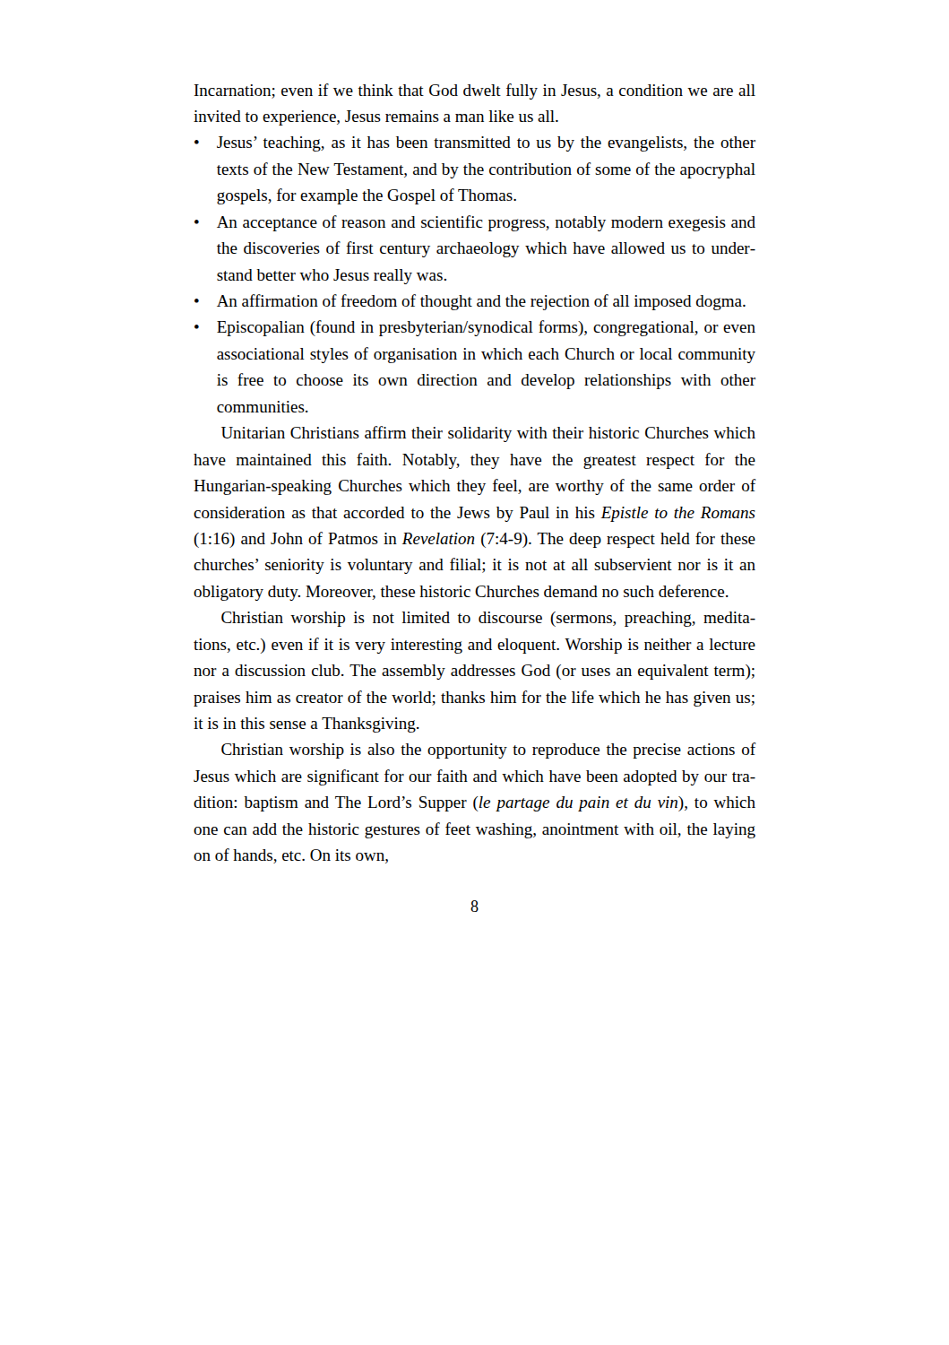Incarnation; even if we think that God dwelt fully in Jesus, a condition we are all invited to experience, Jesus remains a man like us all.
Jesus’ teaching, as it has been transmitted to us by the evangelists, the other texts of the New Testament, and by the contribution of some of the apocryphal gospels, for example the Gospel of Thomas.
An acceptance of reason and scientific progress, notably modern exegesis and the discoveries of first century archaeology which have allowed us to understand better who Jesus really was.
An affirmation of freedom of thought and the rejection of all imposed dogma.
Episcopalian (found in presbyterian/synodical forms), congregational, or even associational styles of organisation in which each Church or local community is free to choose its own direction and develop relationships with other communities.
Unitarian Christians affirm their solidarity with their historic Churches which have maintained this faith. Notably, they have the greatest respect for the Hungarian-speaking Churches which they feel, are worthy of the same order of consideration as that accorded to the Jews by Paul in his Epistle to the Romans (1:16) and John of Patmos in Revelation (7:4-9). The deep respect held for these churches’ seniority is voluntary and filial; it is not at all subservient nor is it an obligatory duty. Moreover, these historic Churches demand no such deference.
Christian worship is not limited to discourse (sermons, preaching, meditations, etc.) even if it is very interesting and eloquent. Worship is neither a lecture nor a discussion club. The assembly addresses God (or uses an equivalent term); praises him as creator of the world; thanks him for the life which he has given us; it is in this sense a Thanksgiving.
Christian worship is also the opportunity to reproduce the precise actions of Jesus which are significant for our faith and which have been adopted by our tradition: baptism and The Lord’s Supper (le partage du pain et du vin), to which one can add the historic gestures of feet washing, anointment with oil, the laying on of hands, etc. On its own,
8